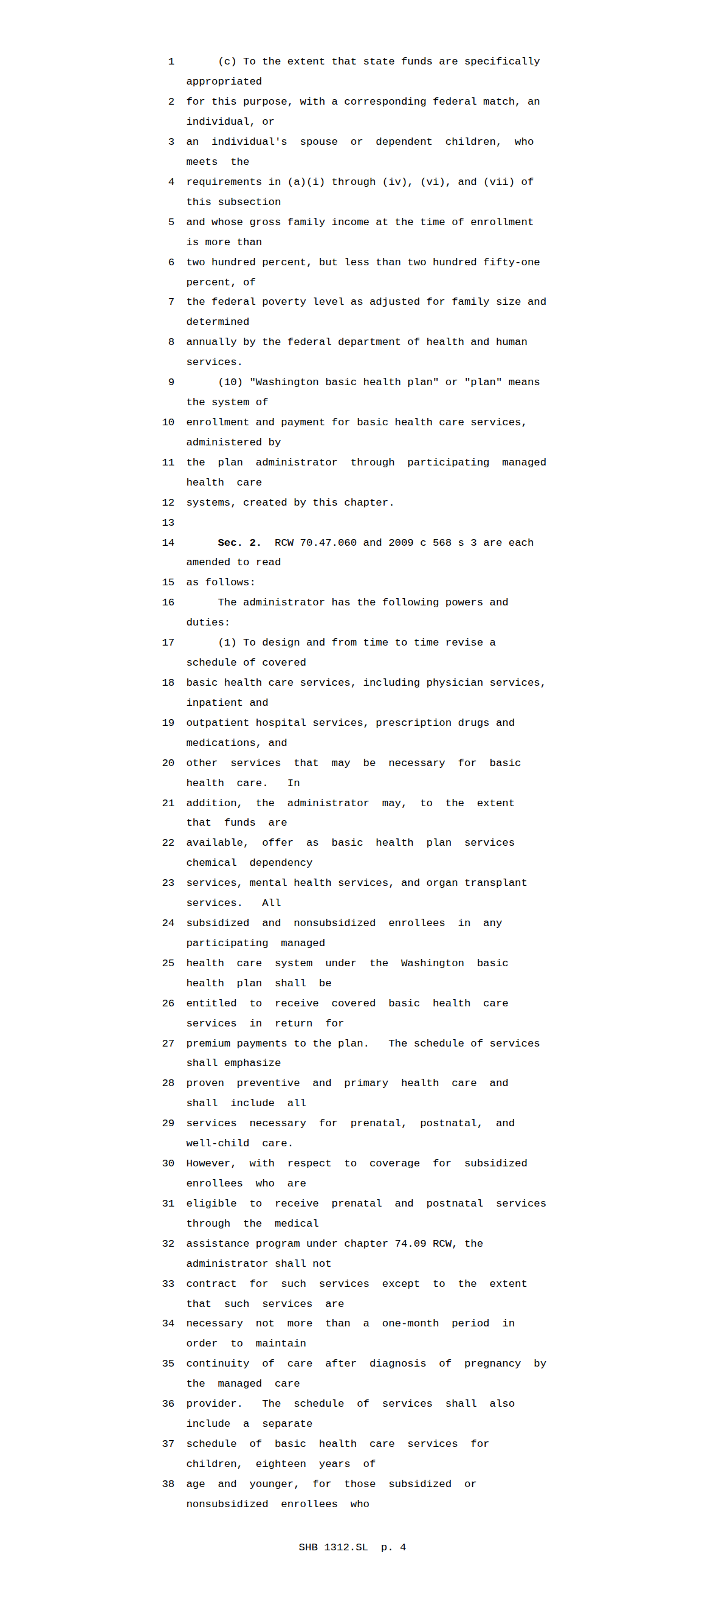(c) To the extent that state funds are specifically appropriated
for this purpose, with a corresponding federal match, an individual, or
an individual's spouse or dependent children, who meets the
requirements in (a)(i) through (iv), (vi), and (vii) of this subsection
and whose gross family income at the time of enrollment is more than
two hundred percent, but less than two hundred fifty-one percent, of
the federal poverty level as adjusted for family size and determined
annually by the federal department of health and human services.
(10) "Washington basic health plan" or "plan" means the system of
enrollment and payment for basic health care services, administered by
the plan administrator through participating managed health care
systems, created by this chapter.
Sec. 2. RCW 70.47.060 and 2009 c 568 s 3 are each amended to read
as follows:
The administrator has the following powers and duties:
(1) To design and from time to time revise a schedule of covered
basic health care services, including physician services, inpatient and
outpatient hospital services, prescription drugs and medications, and
other services that may be necessary for basic health care. In
addition, the administrator may, to the extent that funds are
available, offer as basic health plan services chemical dependency
services, mental health services, and organ transplant services. All
subsidized and nonsubsidized enrollees in any participating managed
health care system under the Washington basic health plan shall be
entitled to receive covered basic health care services in return for
premium payments to the plan. The schedule of services shall emphasize
proven preventive and primary health care and shall include all
services necessary for prenatal, postnatal, and well-child care.
However, with respect to coverage for subsidized enrollees who are
eligible to receive prenatal and postnatal services through the medical
assistance program under chapter 74.09 RCW, the administrator shall not
contract for such services except to the extent that such services are
necessary not more than a one-month period in order to maintain
continuity of care after diagnosis of pregnancy by the managed care
provider. The schedule of services shall also include a separate
schedule of basic health care services for children, eighteen years of
age and younger, for those subsidized or nonsubsidized enrollees who
SHB 1312.SL p. 4